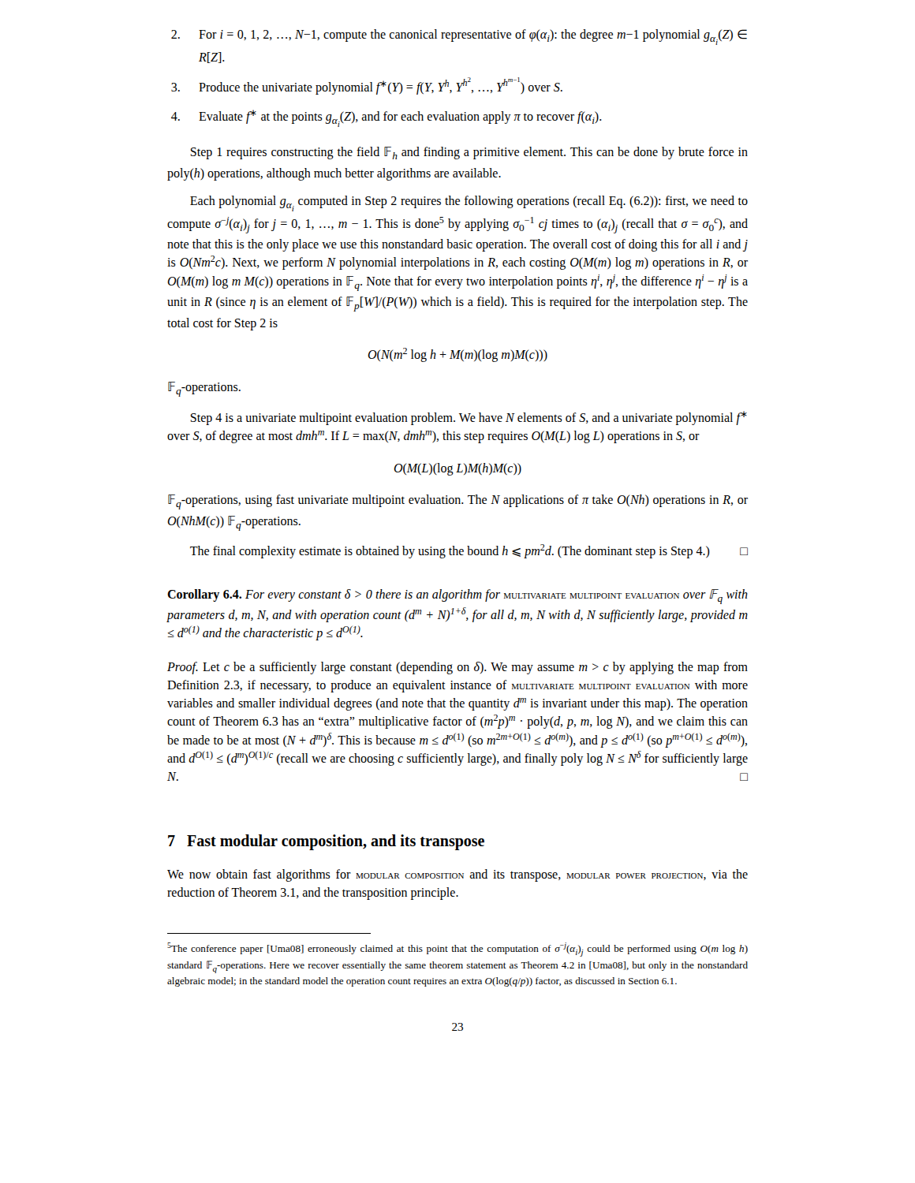2. For i = 0, 1, 2, …, N−1, compute the canonical representative of φ(αi): the degree m−1 polynomial gαi(Z) ∈ R[Z].
3. Produce the univariate polynomial f∗(Y) = f(Y, Yh, Yh2, …, Yhm−1) over S.
4. Evaluate f∗ at the points gαi(Z), and for each evaluation apply π to recover f(αi).
Step 1 requires constructing the field 𝔽h and finding a primitive element. This can be done by brute force in poly(h) operations, although much better algorithms are available.
Each polynomial gαi computed in Step 2 requires the following operations (recall Eq. (6.2)): first, we need to compute σ−j(αi)j for j = 0, 1, …, m − 1. This is done5 by applying σ0−1 cj times to (αi)j (recall that σ = σ0c), and note that this is the only place we use this nonstandard basic operation. The overall cost of doing this for all i and j is O(Nm2c). Next, we perform N polynomial interpolations in R, each costing O(M(m) log m) operations in R, or O(M(m) log m M(c)) operations in 𝔽q. Note that for every two interpolation points ηi, ηj, the difference ηi − ηj is a unit in R (since η is an element of 𝔽p[W]/(P(W)) which is a field). This is required for the interpolation step. The total cost for Step 2 is
O(N(m2 log h + M(m)(log m)M(c)))
𝔽q-operations.
Step 4 is a univariate multipoint evaluation problem. We have N elements of S, and a univariate polynomial f∗ over S, of degree at most dmhm. If L = max(N, dmhm), this step requires O(M(L) log L) operations in S, or
O(M(L)(log L)M(h)M(c))
𝔽q-operations, using fast univariate multipoint evaluation. The N applications of π take O(Nh) operations in R, or O(NhM(c)) 𝔽q-operations.
The final complexity estimate is obtained by using the bound h ⩽ pm2d. (The dominant step is Step 4.) □
Corollary 6.4. For every constant δ > 0 there is an algorithm for multivariate multipoint evaluation over 𝔽q with parameters d, m, N, and with operation count (dm + N)1+δ, for all d, m, N with d, N sufficiently large, provided m ≤ do(1) and the characteristic p ≤ dO(1).
Proof. Let c be a sufficiently large constant (depending on δ). We may assume m > c by applying the map from Definition 2.3, if necessary, to produce an equivalent instance of multivariate multipoint evaluation with more variables and smaller individual degrees (and note that the quantity dm is invariant under this map). The operation count of Theorem 6.3 has an “extra” multiplicative factor of (m2p)m · poly(d, p, m, log N), and we claim this can be made to be at most (N + dm)δ. This is because m ≤ do(1) (so m2m+O(1) ≤ do(m)), and p ≤ do(1) (so pm+O(1) ≤ do(m)), and dO(1) ≤ (dm)O(1)/c (recall we are choosing c sufficiently large), and finally poly log N ≤ Nδ for sufficiently large N. □
7 Fast modular composition, and its transpose
We now obtain fast algorithms for modular composition and its transpose, modular power projection, via the reduction of Theorem 3.1, and the transposition principle.
5The conference paper [Uma08] erroneously claimed at this point that the computation of σ−j(αi)j could be performed using O(m log h) standard 𝔽q-operations. Here we recover essentially the same theorem statement as Theorem 4.2 in [Uma08], but only in the nonstandard algebraic model; in the standard model the operation count requires an extra O(log(q/p)) factor, as discussed in Section 6.1.
23